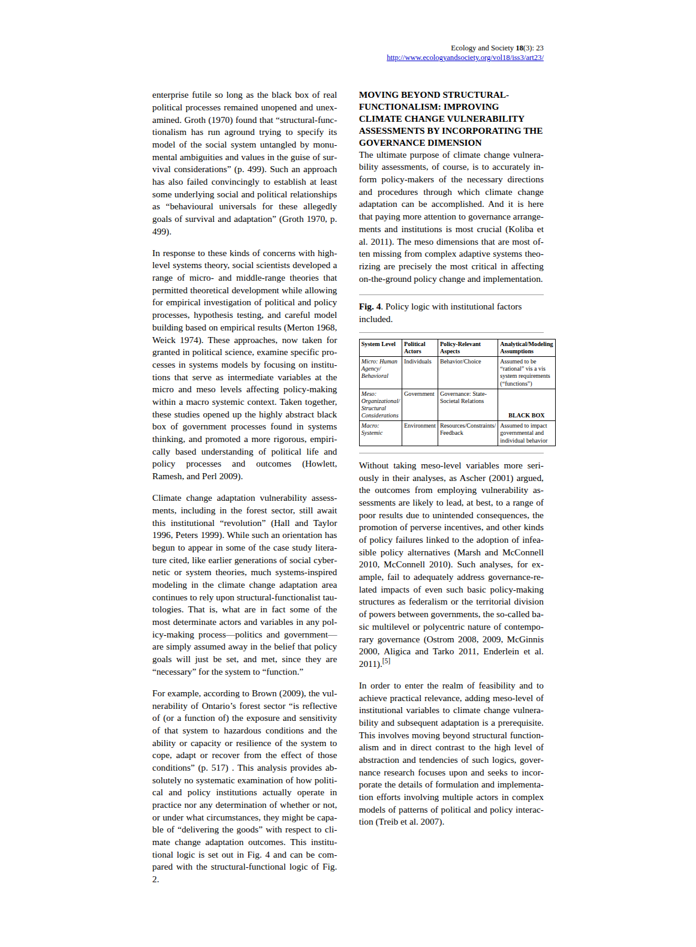Ecology and Society 18(3): 23
http://www.ecologyandsociety.org/vol18/iss3/art23/
enterprise futile so long as the black box of real political processes remained unopened and unexamined. Groth (1970) found that “structural-functionalism has run aground trying to specify its model of the social system untangled by monumental ambiguities and values in the guise of survival considerations” (p. 499). Such an approach has also failed convincingly to establish at least some underlying social and political relationships as “behavioural universals for these allegedly goals of survival and adaptation” (Groth 1970, p. 499).
In response to these kinds of concerns with high-level systems theory, social scientists developed a range of micro- and middle-range theories that permitted theoretical development while allowing for empirical investigation of political and policy processes, hypothesis testing, and careful model building based on empirical results (Merton 1968, Weick 1974). These approaches, now taken for granted in political science, examine specific processes in systems models by focusing on institutions that serve as intermediate variables at the micro and meso levels affecting policy-making within a macro systemic context. Taken together, these studies opened up the highly abstract black box of government processes found in systems thinking, and promoted a more rigorous, empirically based understanding of political life and policy processes and outcomes (Howlett, Ramesh, and Perl 2009).
Climate change adaptation vulnerability assessments, including in the forest sector, still await this institutional “revolution” (Hall and Taylor 1996, Peters 1999). While such an orientation has begun to appear in some of the case study literature cited, like earlier generations of social cybernetic or system theories, much systems-inspired modeling in the climate change adaptation area continues to rely upon structural-functionalist tautologies. That is, what are in fact some of the most determinate actors and variables in any policy-making process—politics and government—are simply assumed away in the belief that policy goals will just be set, and met, since they are “necessary” for the system to “function.”
For example, according to Brown (2009), the vulnerability of Ontario’s forest sector “is reflective of (or a function of) the exposure and sensitivity of that system to hazardous conditions and the ability or capacity or resilience of the system to cope, adapt or recover from the effect of those conditions” (p. 517) . This analysis provides absolutely no systematic examination of how political and policy institutions actually operate in practice nor any determination of whether or not, or under what circumstances, they might be capable of “delivering the goods” with respect to climate change adaptation outcomes. This institutional logic is set out in Fig. 4 and can be compared with the structural-functional logic of Fig. 2.
Moving beyond structural-functionalism: improving climate change vulnerability assessments by incorporating the governance dimension
The ultimate purpose of climate change vulnerability assessments, of course, is to accurately inform policy-makers of the necessary directions and procedures through which climate change adaptation can be accomplished. And it is here that paying more attention to governance arrangements and institutions is most crucial (Koliba et al. 2011). The meso dimensions that are most often missing from complex adaptive systems theorizing are precisely the most critical in affecting on-the-ground policy change and implementation.
Fig. 4. Policy logic with institutional factors included.
| System Level | Political Actors | Policy-Relevant Aspects | Analytical/Modeling Assumptions |
| --- | --- | --- | --- |
| Micro: Human Agency/ Behavioral | Individuals | Behavior/Choice | Assumed to be “rational” vis a vis system requirements (“functions”) |
| Meso: Organizational/ Structural Considerations | Government | Governance: State-Societal Relations | BLACK BOX |
| Macro: Systemic | Environment | Resources/Constraints/ Feedback | Assumed to impact governmental and individual behavior |
Without taking meso-level variables more seriously in their analyses, as Ascher (2001) argued, the outcomes from employing vulnerability assessments are likely to lead, at best, to a range of poor results due to unintended consequences, the promotion of perverse incentives, and other kinds of policy failures linked to the adoption of infeasible policy alternatives (Marsh and McConnell 2010, McConnell 2010). Such analyses, for example, fail to adequately address governance-related impacts of even such basic policy-making structures as federalism or the territorial division of powers between governments, the so-called basic multilevel or polycentric nature of contemporary governance (Ostrom 2008, 2009, McGinnis 2000, Aligica and Tarko 2011, Enderlein et al. 2011).[5]
In order to enter the realm of feasibility and to achieve practical relevance, adding meso-level of institutional variables to climate change vulnerability and subsequent adaptation is a prerequisite. This involves moving beyond structural functionalism and in direct contrast to the high level of abstraction and tendencies of such logics, governance research focuses upon and seeks to incorporate the details of formulation and implementation efforts involving multiple actors in complex models of patterns of political and policy interaction (Treib et al. 2007).